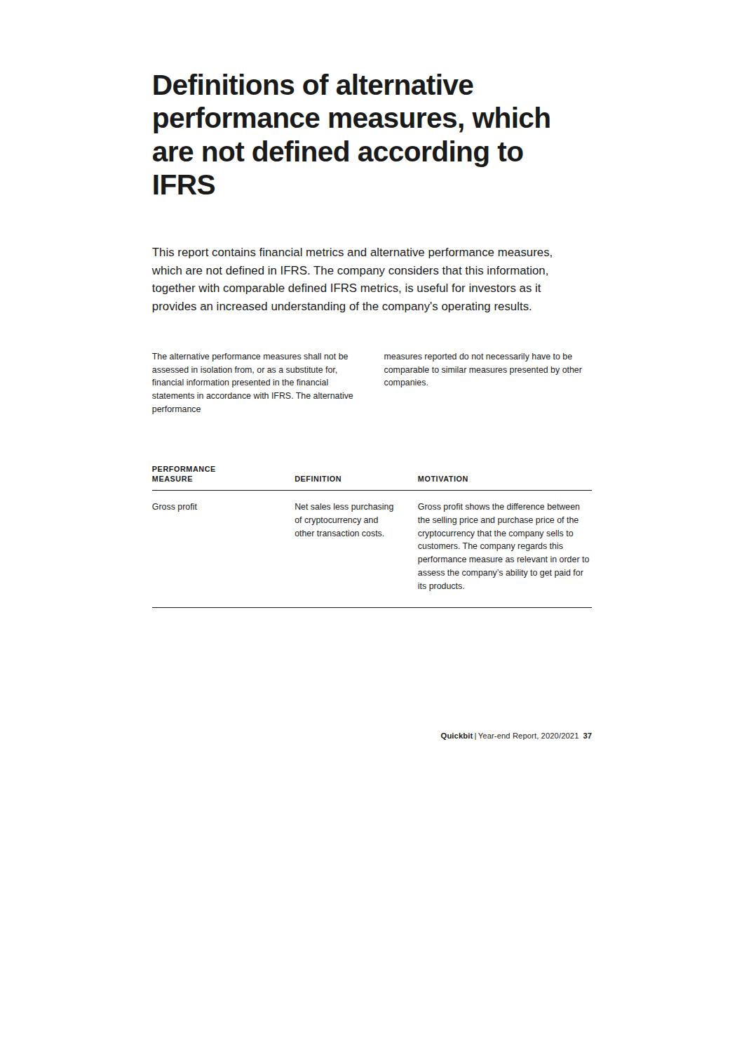Definitions of alternative performance measures, which are not defined according to IFRS
This report contains financial metrics and alternative performance measures, which are not defined in IFRS. The company considers that this information, together with comparable defined IFRS metrics, is useful for investors as it provides an increased understanding of the company's operating results.
The alternative performance measures shall not be assessed in isolation from, or as a substitute for, financial information presented in the financial statements in accordance with IFRS. The alternative performance
measures reported do not necessarily have to be comparable to similar measures presented by other companies.
| Performance measure | Definition | Motivation |
| --- | --- | --- |
| Gross profit | Net sales less purchasing of cryptocurrency and other transaction costs. | Gross profit shows the difference between the selling price and purchase price of the cryptocurrency that the company sells to customers. The company regards this performance measure as relevant in order to assess the company’s ability to get paid for its products. |
Quickbit|Year-end Report, 2020/202137